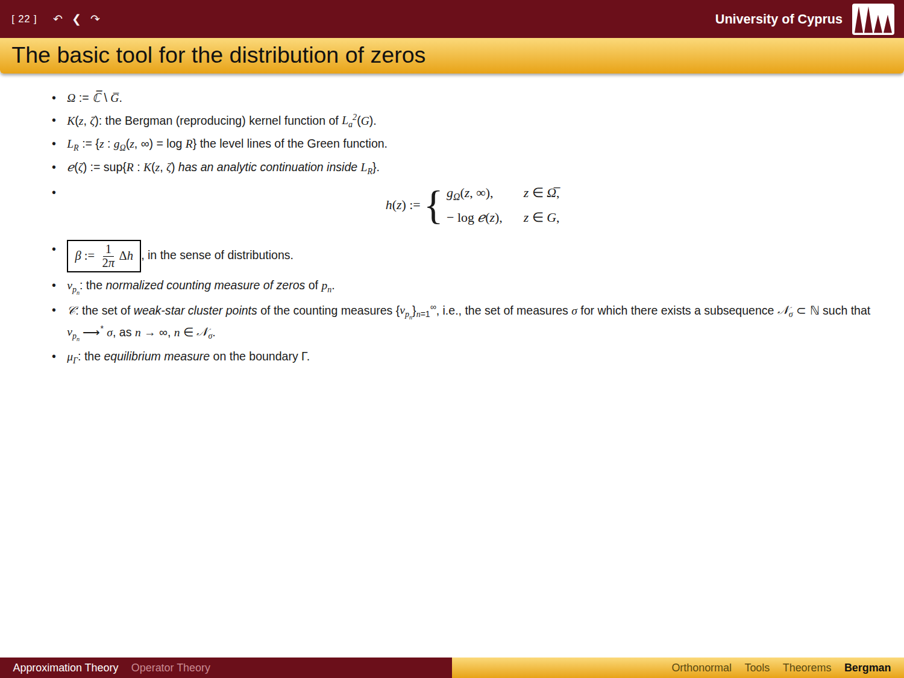[ 22 ] ↶ ❮ ↷
University of Cyprus
The basic tool for the distribution of zeros
Ω := ℂ̅ \ G̅.
K(z, ζ): the Bergman (reproducing) kernel function of La2(G).
LR := {z : gΩ(z, ∞) = log R} the level lines of the Green function.
ℯ(ζ) := sup{R : K(z, ζ) has an analytic continuation inside LR}.
h(z) := { gΩ(z, ∞), z ∈ Ω̅, − log ℯ(z), z ∈ G,
β := 12π Δh , in the sense of distributions.
νpn: the normalized counting measure of zeros of pn.
𝒞: the set of weak-star cluster points of the counting measures {νpn}n=1∞, i.e., the set of measures σ for which there exists a subsequence 𝒩σ ⊂ ℕ such that νpn ⟶* σ, as n → ∞, n ∈ 𝒩σ.
μΓ: the equilibrium measure on the boundary Γ.
Approximation Theory Operator Theory
Orthonormal Tools Theorems Bergman